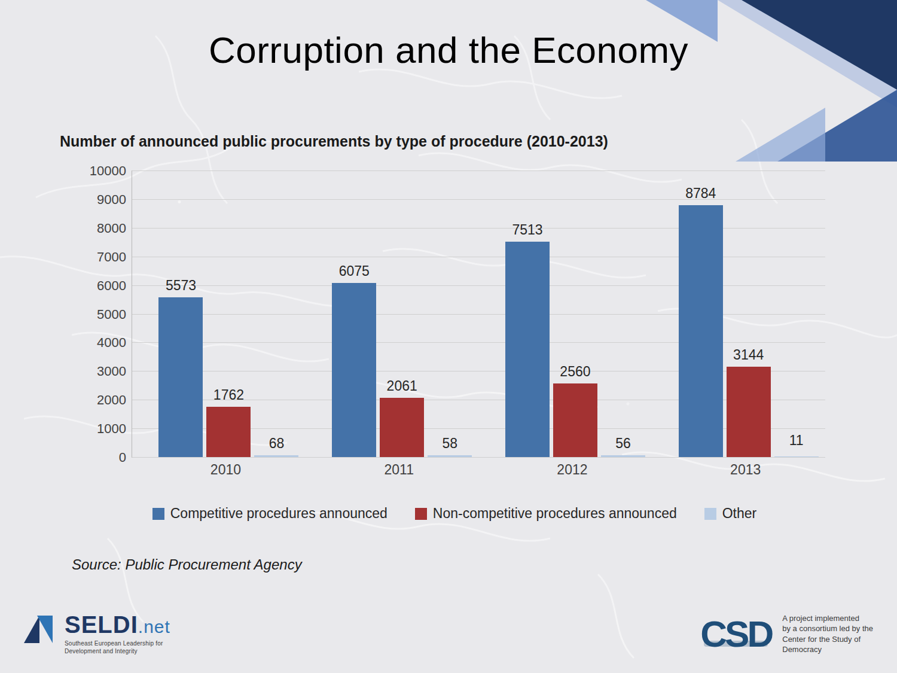Corruption and the Economy
Number of announced public procurements by type of procedure (2010-2013)
10000
9000
8000
7000
6000
5000
4000
3000
2000
1000
0
5573
1762
68
2010
6075
2061
58
2011
7513
2560
56
2012
8784
3144
11
2013
Competitive procedures announced
Non-competitive procedures announced
Other
Source: Public Procurement Agency
SELDI.net
Southeast European Leadership for
Development and Integrity
CSD
A project implemented
by a consortium led by the
Center for the Study of
Democracy